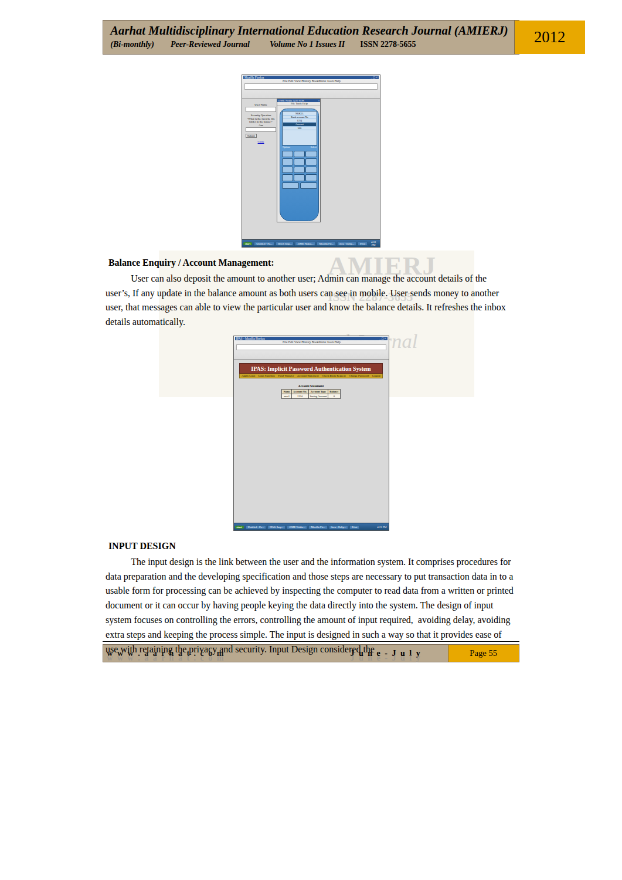Aarhat Multidisciplinary International Education Research Journal (AMIERJ)
(Bi-monthly) Peer-Reviewed Journal Volume No 1 Issues II ISSN 2278-5655
2012
AMIERJ
ISSN 2287-3655
wed Journal
Mozilla Firefox_ □ ×
File Edit View History Bookmarks Tools Help
User Name
Security Question
"What is the favorite file folder in the house?"
Ans
Submit
Close
J2ME Nokia 3410 SDK×
File Tools Help
NOKIA
Bank account No
1234
Amount
500
Options Select
start Untitled - Pa... IPAS: Imp... J2ME Nokia... Mozilla Fir... Java - Eclip... Print 4:18 PM
Balance Enquiry / Account Management:
User can also deposit the amount to another user; Admin can manage the account details of the user’s, If any update in the balance amount as both users can see in mobile. User sends money to another user, that messages can able to view the particular user and know the balance details. It refreshes the inbox details automatically.
IPAS - Mozilla Firefox_ □ ×
File Edit View History Bookmarks Tools Help
IPAS: Implicit Password Authentication System
Apply Loan Loan Sanction Fund Transfer Account Statement Check Book Request Change Password Logout
Account Statement
| Name | Account No. | Account Type | Balance |
| --- | --- | --- | --- |
| user1 | 1234 | Saving Account | 0 |
start Untitled - Pa... IPAS: Imp... J2ME Nokia... Mozilla Fir... Java - Eclip... Print 4:21 PM
INPUT DESIGN
The input design is the link between the user and the information system. It comprises procedures for data preparation and the developing specification and those steps are necessary to put transaction data in to a usable form for processing can be achieved by inspecting the computer to read data from a written or printed document or it can occur by having people keying the data directly into the system. The design of input system focuses on controlling the errors, controlling the amount of input required, avoiding delay, avoiding extra steps and keeping the process simple. The input is designed in such a way so that it provides ease of use with retaining the privacy and security. Input Design considered the
w w w . a a r h a t . c o m w w w . a a r h a t . c o m
J u n e - J u l y J u n e - J u l y
Page 55